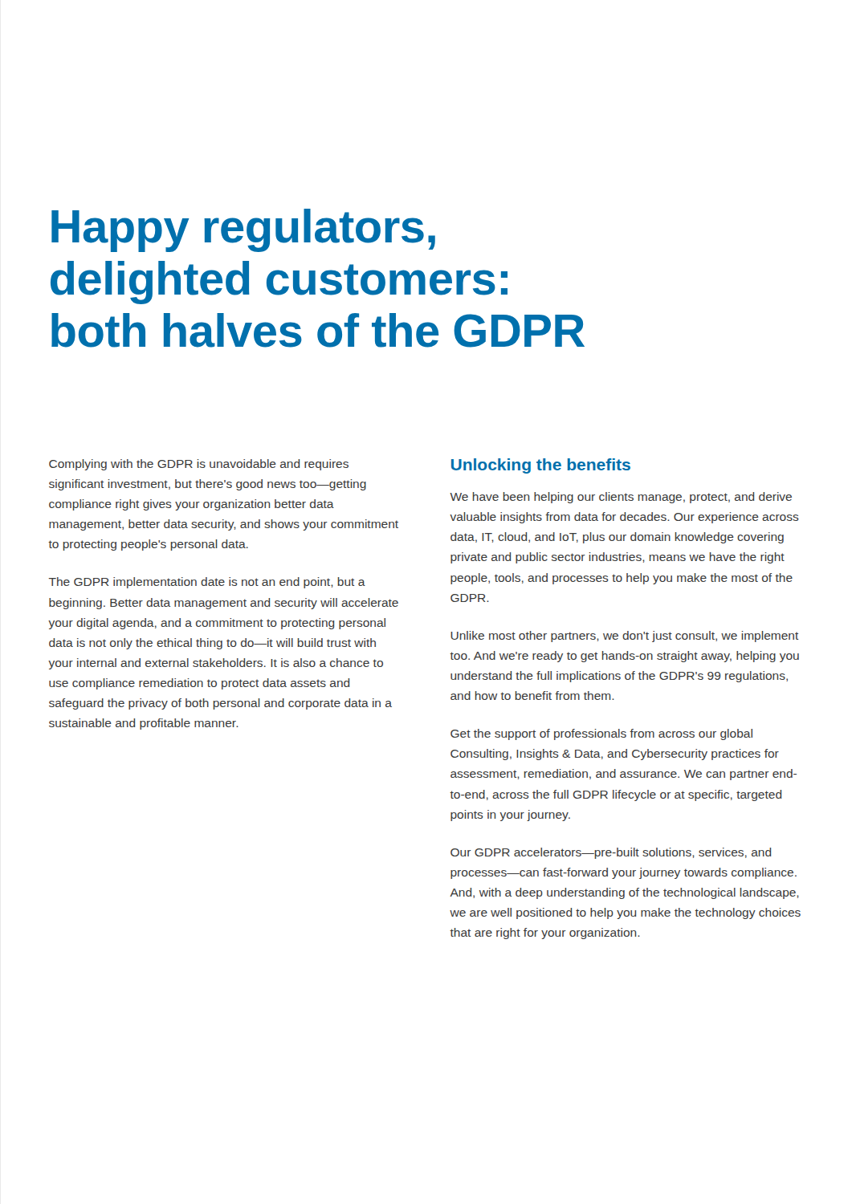Happy regulators,
delighted customers:
both halves of the GDPR
Complying with the GDPR is unavoidable and requires significant investment, but there's good news too—getting compliance right gives your organization better data management, better data security, and shows your commitment to protecting people's personal data.
The GDPR implementation date is not an end point, but a beginning. Better data management and security will accelerate your digital agenda, and a commitment to protecting personal data is not only the ethical thing to do—it will build trust with your internal and external stakeholders. It is also a chance to use compliance remediation to protect data assets and safeguard the privacy of both personal and corporate data in a sustainable and profitable manner.
Unlocking the benefits
We have been helping our clients manage, protect, and derive valuable insights from data for decades. Our experience across data, IT, cloud, and IoT, plus our domain knowledge covering private and public sector industries, means we have the right people, tools, and processes to help you make the most of the GDPR.
Unlike most other partners, we don't just consult, we implement too. And we're ready to get hands-on straight away, helping you understand the full implications of the GDPR's 99 regulations, and how to benefit from them.
Get the support of professionals from across our global Consulting, Insights & Data, and Cybersecurity practices for assessment, remediation, and assurance. We can partner end-to-end, across the full GDPR lifecycle or at specific, targeted points in your journey.
Our GDPR accelerators—pre-built solutions, services, and processes—can fast-forward your journey towards compliance. And, with a deep understanding of the technological landscape, we are well positioned to help you make the technology choices that are right for your organization.